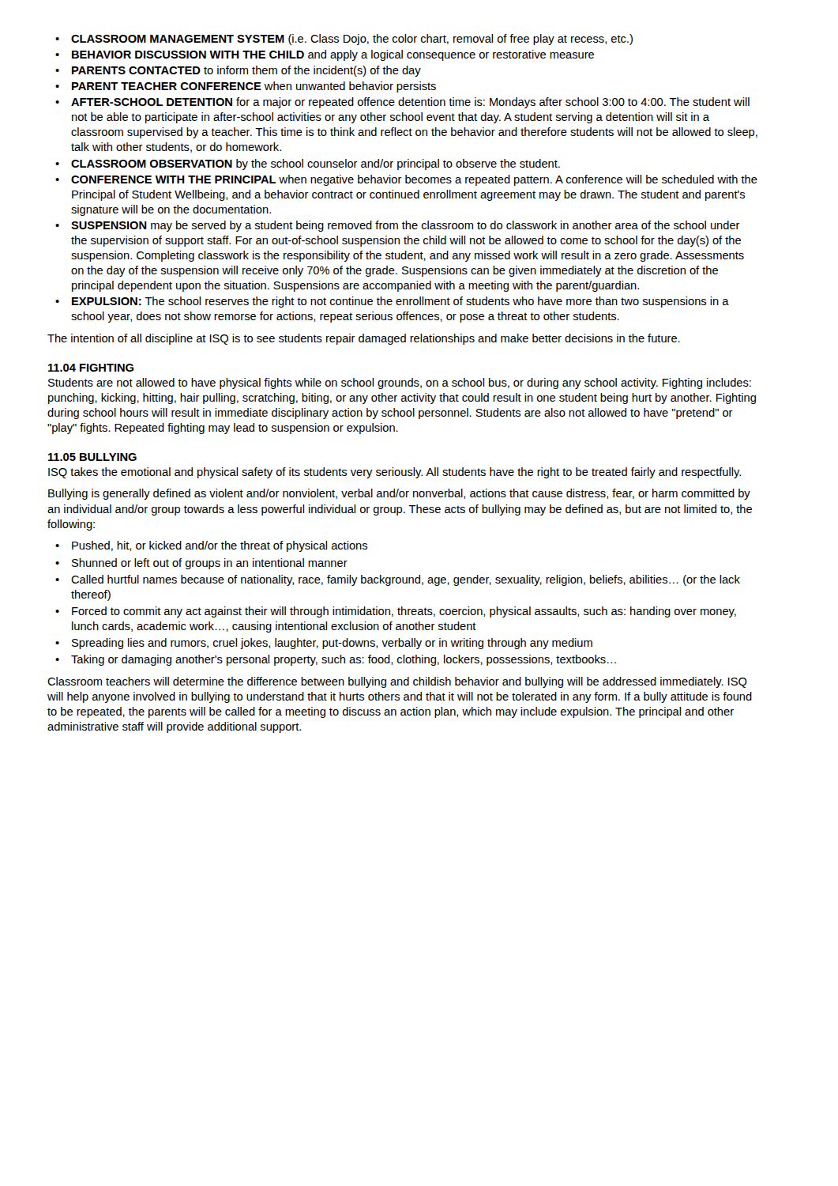CLASSROOM MANAGEMENT SYSTEM (i.e. Class Dojo, the color chart, removal of free play at recess, etc.)
BEHAVIOR DISCUSSION WITH THE CHILD and apply a logical consequence or restorative measure
PARENTS CONTACTED to inform them of the incident(s) of the day
PARENT TEACHER CONFERENCE when unwanted behavior persists
AFTER-SCHOOL DETENTION for a major or repeated offence detention time is: Mondays after school 3:00 to 4:00. The student will not be able to participate in after-school activities or any other school event that day. A student serving a detention will sit in a classroom supervised by a teacher. This time is to think and reflect on the behavior and therefore students will not be allowed to sleep, talk with other students, or do homework.
CLASSROOM OBSERVATION by the school counselor and/or principal to observe the student.
CONFERENCE WITH THE PRINCIPAL when negative behavior becomes a repeated pattern. A conference will be scheduled with the Principal of Student Wellbeing, and a behavior contract or continued enrollment agreement may be drawn. The student and parent's signature will be on the documentation.
SUSPENSION may be served by a student being removed from the classroom to do classwork in another area of the school under the supervision of support staff. For an out-of-school suspension the child will not be allowed to come to school for the day(s) of the suspension. Completing classwork is the responsibility of the student, and any missed work will result in a zero grade. Assessments on the day of the suspension will receive only 70% of the grade. Suspensions can be given immediately at the discretion of the principal dependent upon the situation. Suspensions are accompanied with a meeting with the parent/guardian.
EXPULSION: The school reserves the right to not continue the enrollment of students who have more than two suspensions in a school year, does not show remorse for actions, repeat serious offences, or pose a threat to other students.
The intention of all discipline at ISQ is to see students repair damaged relationships and make better decisions in the future.
11.04 FIGHTING
Students are not allowed to have physical fights while on school grounds, on a school bus, or during any school activity. Fighting includes: punching, kicking, hitting, hair pulling, scratching, biting, or any other activity that could result in one student being hurt by another. Fighting during school hours will result in immediate disciplinary action by school personnel. Students are also not allowed to have "pretend" or "play" fights. Repeated fighting may lead to suspension or expulsion.
11.05 BULLYING
ISQ takes the emotional and physical safety of its students very seriously. All students have the right to be treated fairly and respectfully.
Bullying is generally defined as violent and/or nonviolent, verbal and/or nonverbal, actions that cause distress, fear, or harm committed by an individual and/or group towards a less powerful individual or group. These acts of bullying may be defined as, but are not limited to, the following:
Pushed, hit, or kicked and/or the threat of physical actions
Shunned or left out of groups in an intentional manner
Called hurtful names because of nationality, race, family background, age, gender, sexuality, religion, beliefs, abilities… (or the lack thereof)
Forced to commit any act against their will through intimidation, threats, coercion, physical assaults, such as: handing over money, lunch cards, academic work…, causing intentional exclusion of another student
Spreading lies and rumors, cruel jokes, laughter, put-downs, verbally or in writing through any medium
Taking or damaging another's personal property, such as: food, clothing, lockers, possessions, textbooks…
Classroom teachers will determine the difference between bullying and childish behavior and bullying will be addressed immediately. ISQ will help anyone involved in bullying to understand that it hurts others and that it will not be tolerated in any form. If a bully attitude is found to be repeated, the parents will be called for a meeting to discuss an action plan, which may include expulsion. The principal and other administrative staff will provide additional support.